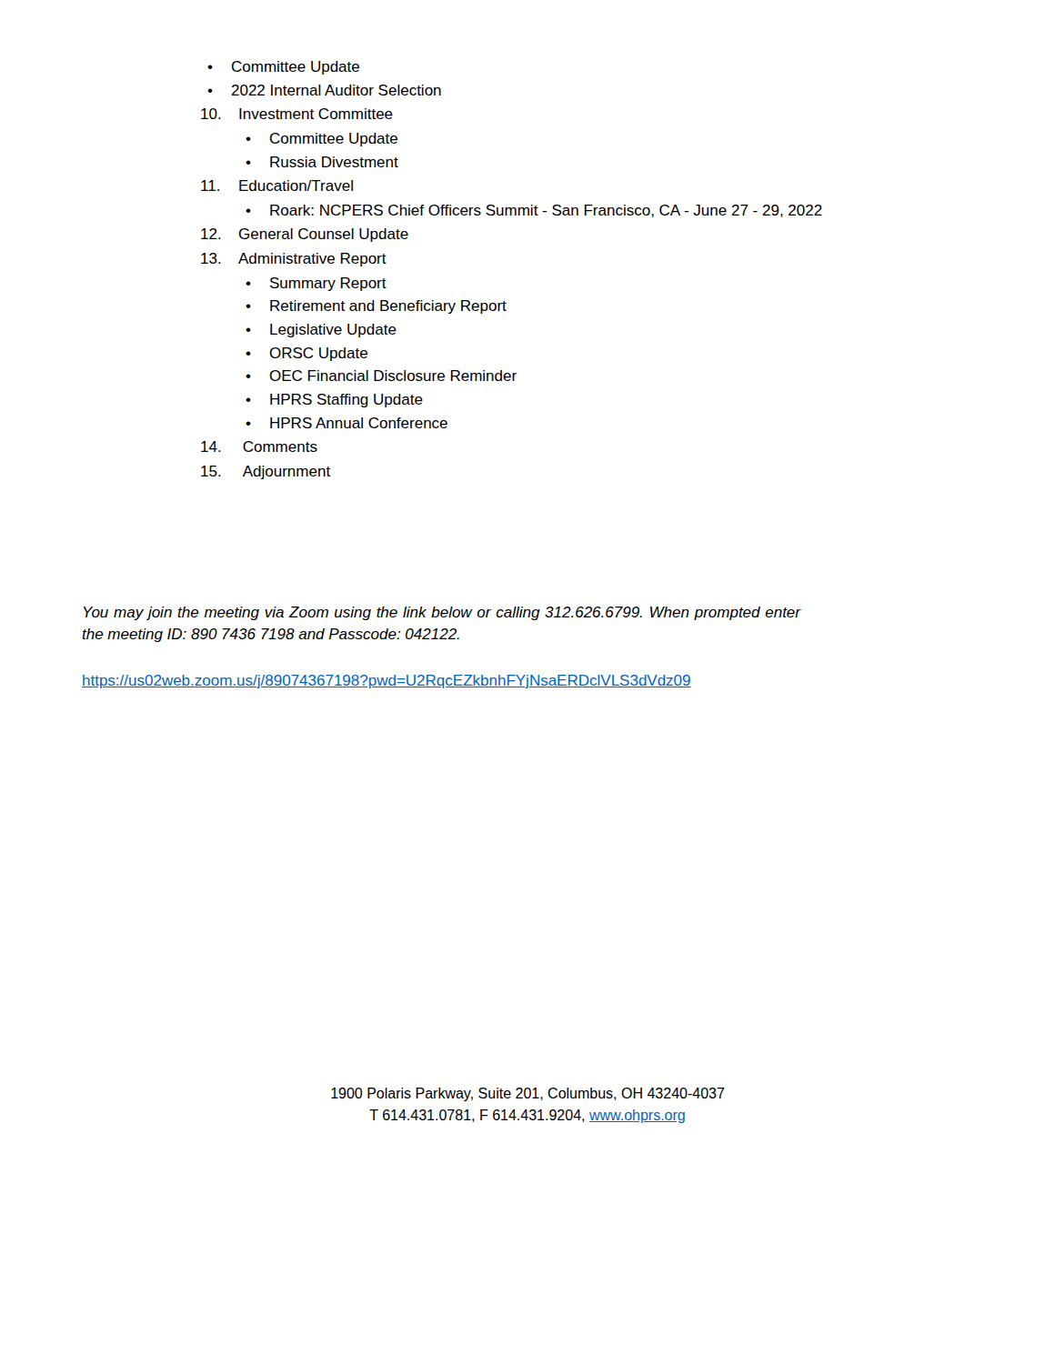Committee Update
2022 Internal Auditor Selection
10. Investment Committee
Committee Update
Russia Divestment
11. Education/Travel
Roark: NCPERS Chief Officers Summit - San Francisco, CA - June 27 - 29, 2022
12. General Counsel Update
13. Administrative Report
Summary Report
Retirement and Beneficiary Report
Legislative Update
ORSC Update
OEC Financial Disclosure Reminder
HPRS Staffing Update
HPRS Annual Conference
14. Comments
15. Adjournment
You may join the meeting via Zoom using the link below or calling 312.626.6799. When prompted enter the meeting ID: 890 7436 7198 and Passcode: 042122.
https://us02web.zoom.us/j/89074367198?pwd=U2RqcEZkbnhFYjNsaERDclVLS3dVdz09
1900 Polaris Parkway, Suite 201, Columbus, OH 43240-4037
T 614.431.0781, F 614.431.9204, www.ohprs.org